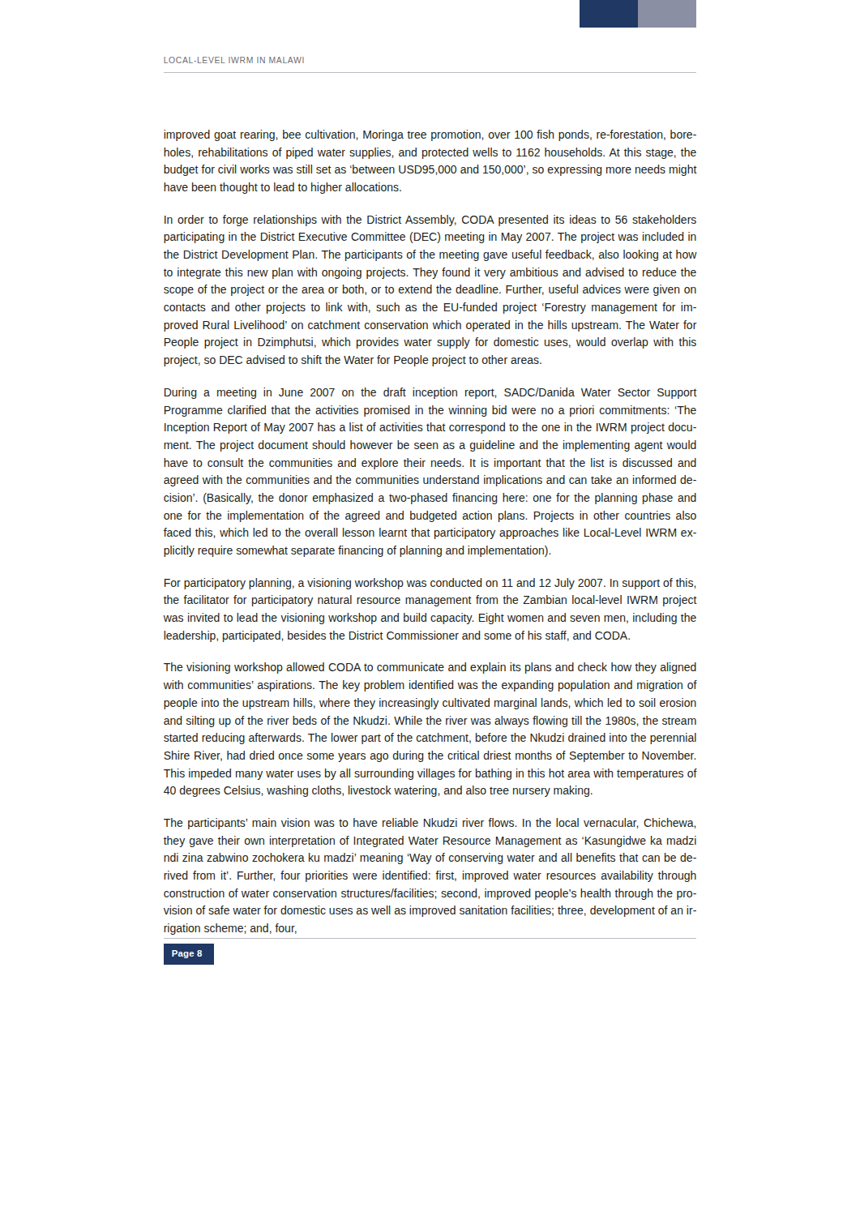Local-Level IWRM in Malawi
improved goat rearing, bee cultivation, Moringa tree promotion, over 100 fish ponds, re-forestation, boreholes, rehabilitations of piped water supplies, and protected wells to 1162 households. At this stage, the budget for civil works was still set as ‘between USD95,000 and 150,000’, so expressing more needs might have been thought to lead to higher allocations.
In order to forge relationships with the District Assembly, CODA presented its ideas to 56 stakeholders participating in the District Executive Committee (DEC) meeting in May 2007. The project was included in the District Development Plan. The participants of the meeting gave useful feedback, also looking at how to integrate this new plan with ongoing projects. They found it very ambitious and advised to reduce the scope of the project or the area or both, or to extend the deadline. Further, useful advices were given on contacts and other projects to link with, such as the EU-funded project ‘Forestry management for improved Rural Livelihood’ on catchment conservation which operated in the hills upstream. The Water for People project in Dzimphutsi, which provides water supply for domestic uses, would overlap with this project, so DEC advised to shift the Water for People project to other areas.
During a meeting in June 2007 on the draft inception report, SADC/Danida Water Sector Support Programme clarified that the activities promised in the winning bid were no a priori commitments: ‘The Inception Report of May 2007 has a list of activities that correspond to the one in the IWRM project document. The project document should however be seen as a guideline and the implementing agent would have to consult the communities and explore their needs. It is important that the list is discussed and agreed with the communities and the communities understand implications and can take an informed decision’. (Basically, the donor emphasized a two-phased financing here: one for the planning phase and one for the implementation of the agreed and budgeted action plans. Projects in other countries also faced this, which led to the overall lesson learnt that participatory approaches like Local-Level IWRM explicitly require somewhat separate financing of planning and implementation).
For participatory planning, a visioning workshop was conducted on 11 and 12 July 2007. In support of this, the facilitator for participatory natural resource management from the Zambian local-level IWRM project was invited to lead the visioning workshop and build capacity. Eight women and seven men, including the leadership, participated, besides the District Commissioner and some of his staff, and CODA.
The visioning workshop allowed CODA to communicate and explain its plans and check how they aligned with communities’ aspirations. The key problem identified was the expanding population and migration of people into the upstream hills, where they increasingly cultivated marginal lands, which led to soil erosion and silting up of the river beds of the Nkudzi. While the river was always flowing till the 1980s, the stream started reducing afterwards. The lower part of the catchment, before the Nkudzi drained into the perennial Shire River, had dried once some years ago during the critical driest months of September to November. This impeded many water uses by all surrounding villages for bathing in this hot area with temperatures of 40 degrees Celsius, washing cloths, livestock watering, and also tree nursery making.
The participants’ main vision was to have reliable Nkudzi river flows. In the local vernacular, Chichewa, they gave their own interpretation of Integrated Water Resource Management as ‘Kasungidwe ka madzi ndi zina zabwino zochokera ku madzi’ meaning ‘Way of conserving water and all benefits that can be derived from it’. Further, four priorities were identified: first, improved water resources availability through construction of water conservation structures/facilities; second, improved people’s health through the provision of safe water for domestic uses as well as improved sanitation facilities; three, development of an irrigation scheme; and, four,
Page 8